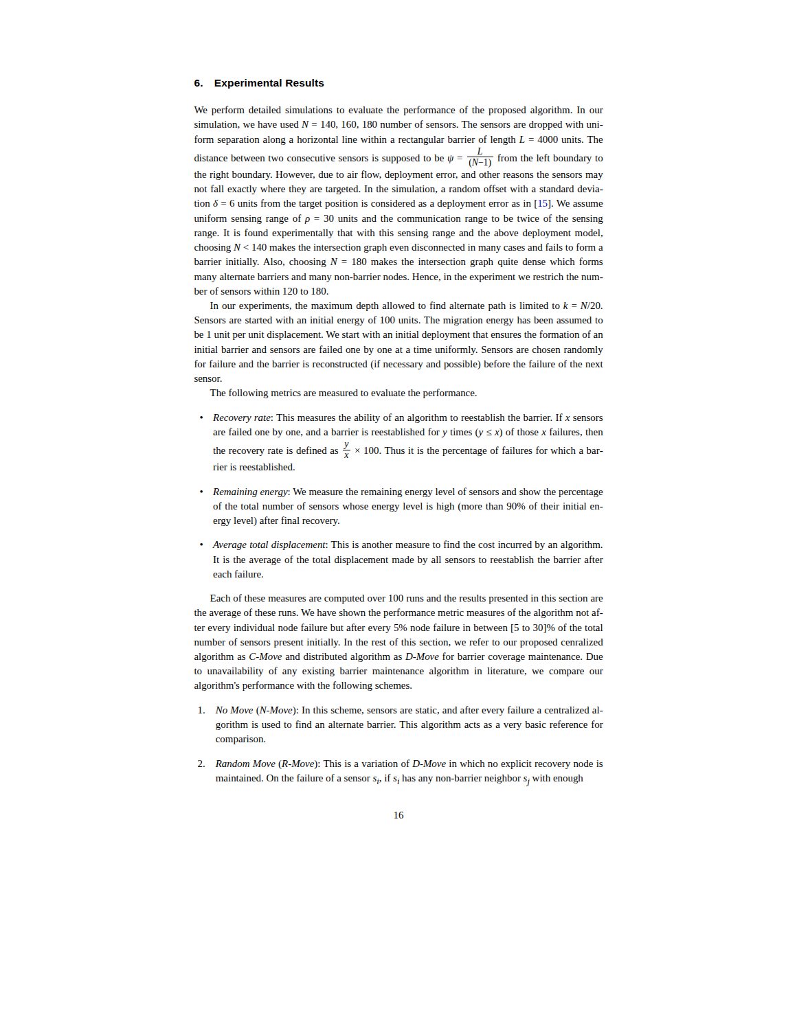6. Experimental Results
We perform detailed simulations to evaluate the performance of the proposed algorithm. In our simulation, we have used N = 140, 160, 180 number of sensors. The sensors are dropped with uniform separation along a horizontal line within a rectangular barrier of length L = 4000 units. The distance between two consecutive sensors is supposed to be ψ = L(N−1) from the left boundary to the right boundary. However, due to air flow, deployment error, and other reasons the sensors may not fall exactly where they are targeted. In the simulation, a random offset with a standard deviation δ = 6 units from the target position is considered as a deployment error as in [15]. We assume uniform sensing range of ρ = 30 units and the communication range to be twice of the sensing range. It is found experimentally that with this sensing range and the above deployment model, choosing N < 140 makes the intersection graph even disconnected in many cases and fails to form a barrier initially. Also, choosing N = 180 makes the intersection graph quite dense which forms many alternate barriers and many non-barrier nodes. Hence, in the experiment we restrich the number of sensors within 120 to 180.
In our experiments, the maximum depth allowed to find alternate path is limited to k = N/20. Sensors are started with an initial energy of 100 units. The migration energy has been assumed to be 1 unit per unit displacement. We start with an initial deployment that ensures the formation of an initial barrier and sensors are failed one by one at a time uniformly. Sensors are chosen randomly for failure and the barrier is reconstructed (if necessary and possible) before the failure of the next sensor.
The following metrics are measured to evaluate the performance.
Recovery rate: This measures the ability of an algorithm to reestablish the barrier. If x sensors are failed one by one, and a barrier is reestablished for y times (y ≤ x) of those x failures, then the recovery rate is defined as yx × 100. Thus it is the percentage of failures for which a barrier is reestablished.
Remaining energy: We measure the remaining energy level of sensors and show the percentage of the total number of sensors whose energy level is high (more than 90% of their initial energy level) after final recovery.
Average total displacement: This is another measure to find the cost incurred by an algorithm. It is the average of the total displacement made by all sensors to reestablish the barrier after each failure.
Each of these measures are computed over 100 runs and the results presented in this section are the average of these runs. We have shown the performance metric measures of the algorithm not after every individual node failure but after every 5% node failure in between [5 to 30]% of the total number of sensors present initially. In the rest of this section, we refer to our proposed cenralized algorithm as C-Move and distributed algorithm as D-Move for barrier coverage maintenance. Due to unavailability of any existing barrier maintenance algorithm in literature, we compare our algorithm's performance with the following schemes.
No Move (N-Move): In this scheme, sensors are static, and after every failure a centralized algorithm is used to find an alternate barrier. This algorithm acts as a very basic reference for comparison.
Random Move (R-Move): This is a variation of D-Move in which no explicit recovery node is maintained. On the failure of a sensor si, if si has any non-barrier neighbor sj with enough
16